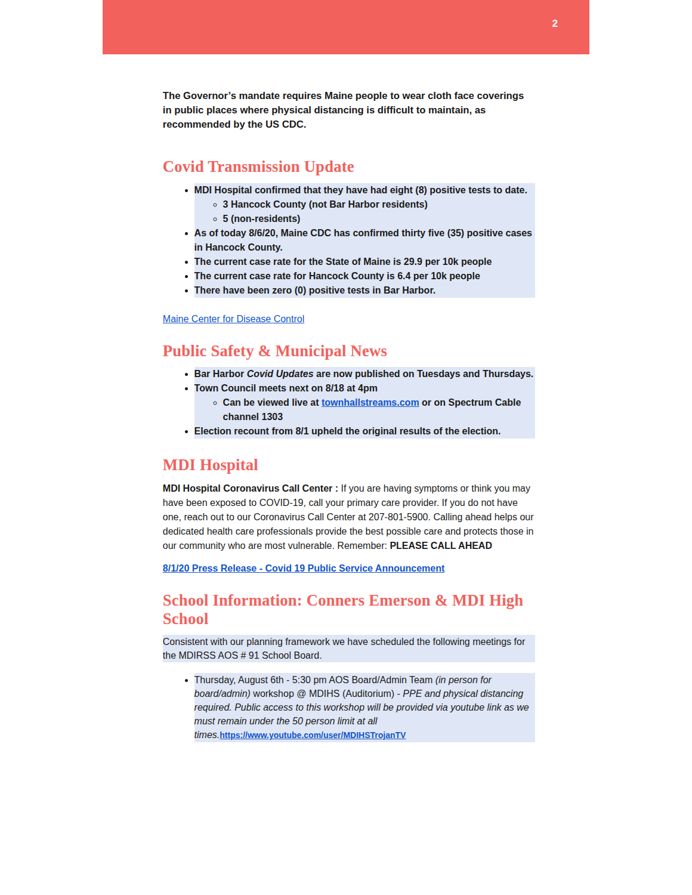2
The Governor’s mandate requires Maine people to wear cloth face coverings in public places where physical distancing is difficult to maintain, as recommended by the US CDC.
Covid Transmission Update
MDI Hospital confirmed that they have had eight (8) positive tests to date.
3 Hancock County (not Bar Harbor residents)
5 (non-residents)
As of today 8/6/20, Maine CDC has confirmed thirty five (35) positive cases in Hancock County.
The current case rate for the State of Maine is 29.9 per 10k people
The current case rate for Hancock County is 6.4 per 10k people
There have been zero (0) positive tests in Bar Harbor.
Maine Center for Disease Control
Public Safety & Municipal News
Bar Harbor Covid Updates are now published on Tuesdays and Thursdays.
Town Council meets next on 8/18 at 4pm
Can be viewed live at townhallstreams.com or on Spectrum Cable channel 1303
Election recount from 8/1 upheld the original results of the election.
MDI Hospital
MDI Hospital Coronavirus Call Center : If you are having symptoms or think you may have been exposed to COVID-19, call your primary care provider. If you do not have one, reach out to our Coronavirus Call Center at 207-801-5900. Calling ahead helps our dedicated health care professionals provide the best possible care and protects those in our community who are most vulnerable. Remember: PLEASE CALL AHEAD
8/1/20 Press Release - Covid 19 Public Service Announcement
School Information: Conners Emerson & MDI High School
Consistent with our planning framework we have scheduled the following meetings for the MDIRSS AOS # 91 School Board.
Thursday, August 6th - 5:30 pm AOS Board/Admin Team (in person for board/admin) workshop @ MDIHS (Auditorium) - PPE and physical distancing required. Public access to this workshop will be provided via youtube link as we must remain under the 50 person limit at all times. https://www.youtube.com/user/MDIHSTrojanTV